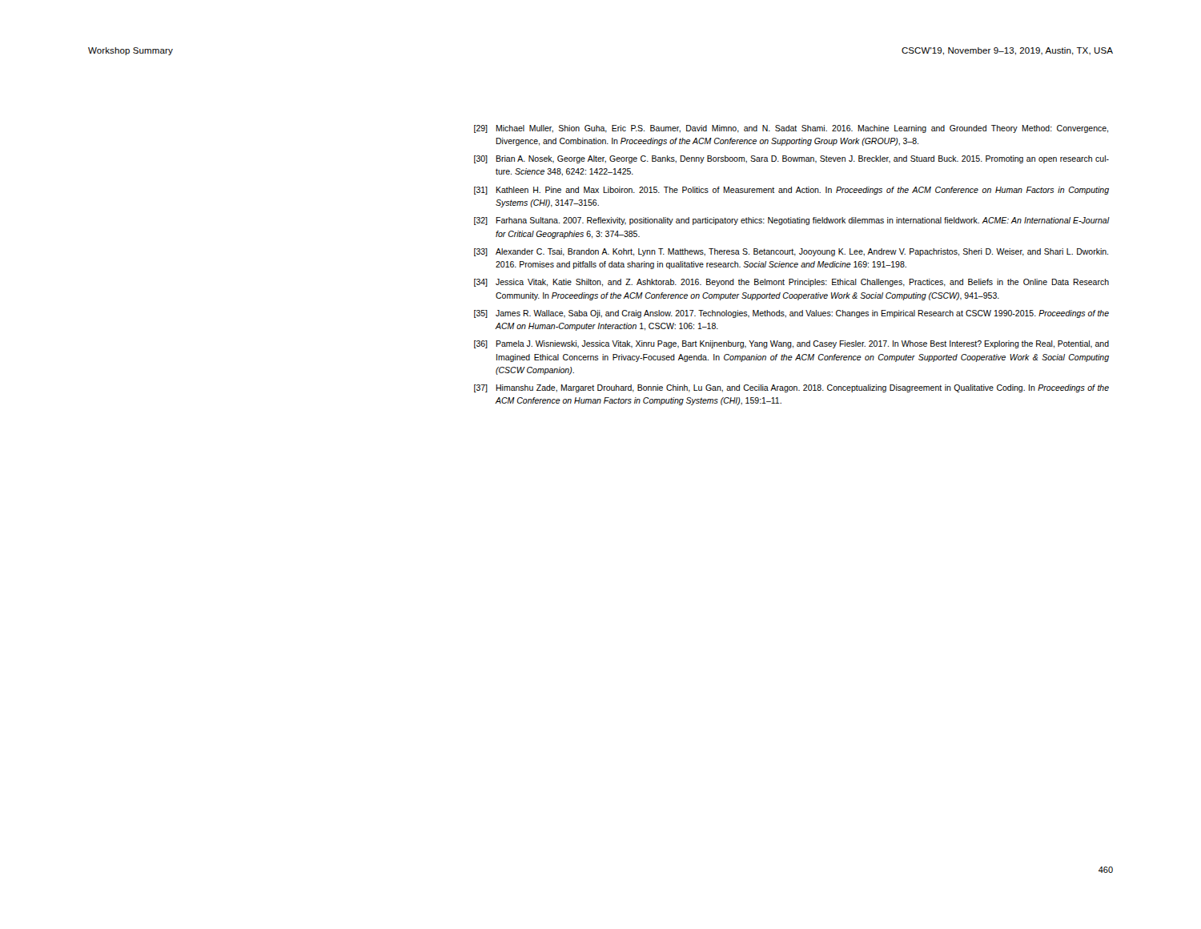Workshop Summary
CSCW'19, November 9–13, 2019, Austin, TX, USA
[29] Michael Muller, Shion Guha, Eric P.S. Baumer, David Mimno, and N. Sadat Shami. 2016. Machine Learning and Grounded Theory Method: Convergence, Divergence, and Combination. In Proceedings of the ACM Conference on Supporting Group Work (GROUP), 3–8.
[30] Brian A. Nosek, George Alter, George C. Banks, Denny Borsboom, Sara D. Bowman, Steven J. Breckler, and Stuard Buck. 2015. Promoting an open research culture. Science 348, 6242: 1422–1425.
[31] Kathleen H. Pine and Max Liboiron. 2015. The Politics of Measurement and Action. In Proceedings of the ACM Conference on Human Factors in Computing Systems (CHI), 3147–3156.
[32] Farhana Sultana. 2007. Reflexivity, positionality and participatory ethics: Negotiating fieldwork dilemmas in international fieldwork. ACME: An International E-Journal for Critical Geographies 6, 3: 374–385.
[33] Alexander C. Tsai, Brandon A. Kohrt, Lynn T. Matthews, Theresa S. Betancourt, Jooyoung K. Lee, Andrew V. Papachristos, Sheri D. Weiser, and Shari L. Dworkin. 2016. Promises and pitfalls of data sharing in qualitative research. Social Science and Medicine 169: 191–198.
[34] Jessica Vitak, Katie Shilton, and Z. Ashktorab. 2016. Beyond the Belmont Principles: Ethical Challenges, Practices, and Beliefs in the Online Data Research Community. In Proceedings of the ACM Conference on Computer Supported Cooperative Work & Social Computing (CSCW), 941–953.
[35] James R. Wallace, Saba Oji, and Craig Anslow. 2017. Technologies, Methods, and Values: Changes in Empirical Research at CSCW 1990-2015. Proceedings of the ACM on Human-Computer Interaction 1, CSCW: 106: 1–18.
[36] Pamela J. Wisniewski, Jessica Vitak, Xinru Page, Bart Knijnenburg, Yang Wang, and Casey Fiesler. 2017. In Whose Best Interest? Exploring the Real, Potential, and Imagined Ethical Concerns in Privacy-Focused Agenda. In Companion of the ACM Conference on Computer Supported Cooperative Work & Social Computing (CSCW Companion).
[37] Himanshu Zade, Margaret Drouhard, Bonnie Chinh, Lu Gan, and Cecilia Aragon. 2018. Conceptualizing Disagreement in Qualitative Coding. In Proceedings of the ACM Conference on Human Factors in Computing Systems (CHI), 159:1–11.
460